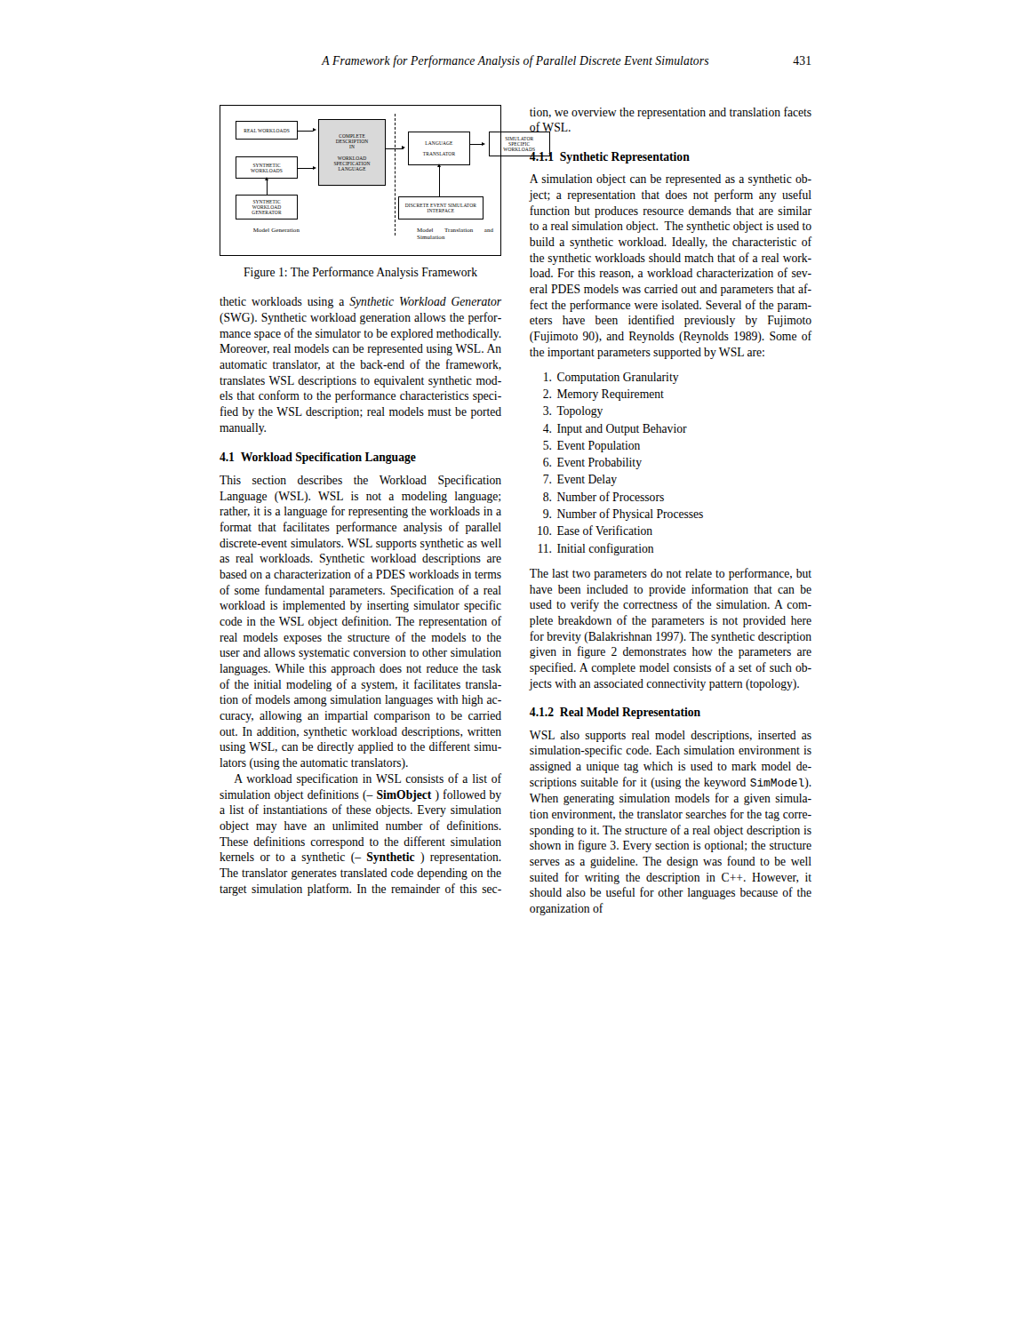A Framework for Performance Analysis of Parallel Discrete Event Simulators 431
REAL WORKLOADS
SYNTHETIC
WORKLOADS
SYNTHETIC
WORKLOAD
GENERATOR
COMPLETE
DESCRIPTION
IN
WORKLOAD
SPECIFICATION
LANGUAGE
LANGUAGE
TRANSLATOR
SIMULATOR
SPECIFIC
WORKLOADS
DISCRETE EVENT SIMULATOR
INTERFACE
Model Generation
Model Translation and Simulation
Figure 1: The Performance Analysis Framework
thetic workloads using a Synthetic Workload Generator (SWG). Synthetic workload generation allows the performance space of the simulator to be explored methodically. Moreover, real models can be represented using WSL. An automatic translator, at the back-end of the framework, translates WSL descriptions to equivalent synthetic models that conform to the performance characteristics specified by the WSL description; real models must be ported manually.
4.1 Workload Specification Language
This section describes the Workload Specification Language (WSL). WSL is not a modeling language; rather, it is a language for representing the workloads in a format that facilitates performance analysis of parallel discrete-event simulators. WSL supports synthetic as well as real workloads. Synthetic workload descriptions are based on a characterization of a PDES workloads in terms of some fundamental parameters. Specification of a real workload is implemented by inserting simulator specific code in the WSL object definition. The representation of real models exposes the structure of the models to the user and allows systematic conversion to other simulation languages. While this approach does not reduce the task of the initial modeling of a system, it facilitates translation of models among simulation languages with high accuracy, allowing an impartial comparison to be carried out. In addition, synthetic workload descriptions, written using WSL, can be directly applied to the different simulators (using the automatic translators).
A workload specification in WSL consists of a list of simulation object definitions (– SimObject ) followed by a list of instantiations of these objects. Every simulation object may have an unlimited number of definitions. These definitions correspond to the different simulation kernels or to a synthetic (– Synthetic ) representation. The translator generates translated code depending on the target simulation platform. In the remainder of this section, we overview the representation and translation facets of WSL.
4.1.1 Synthetic Representation
A simulation object can be represented as a synthetic object; a representation that does not perform any useful function but produces resource demands that are similar to a real simulation object. The synthetic object is used to build a synthetic workload. Ideally, the characteristic of the synthetic workloads should match that of a real workload. For this reason, a workload characterization of several PDES models was carried out and parameters that affect the performance were isolated. Several of the parameters have been identified previously by Fujimoto (Fujimoto 90), and Reynolds (Reynolds 1989). Some of the important parameters supported by WSL are:
Computation Granularity
Memory Requirement
Topology
Input and Output Behavior
Event Population
Event Probability
Event Delay
Number of Processors
Number of Physical Processes
Ease of Verification
Initial configuration
The last two parameters do not relate to performance, but have been included to provide information that can be used to verify the correctness of the simulation. A complete breakdown of the parameters is not provided here for brevity (Balakrishnan 1997). The synthetic description given in figure 2 demonstrates how the parameters are specified. A complete model consists of a set of such objects with an associated connectivity pattern (topology).
4.1.2 Real Model Representation
WSL also supports real model descriptions, inserted as simulation-specific code. Each simulation environment is assigned a unique tag which is used to mark model descriptions suitable for it (using the keyword SimModel). When generating simulation models for a given simulation environment, the translator searches for the tag corresponding to it. The structure of a real object description is shown in figure 3. Every section is optional; the structure serves as a guideline. The design was found to be well suited for writing the description in C++. However, it should also be useful for other languages because of the organization of